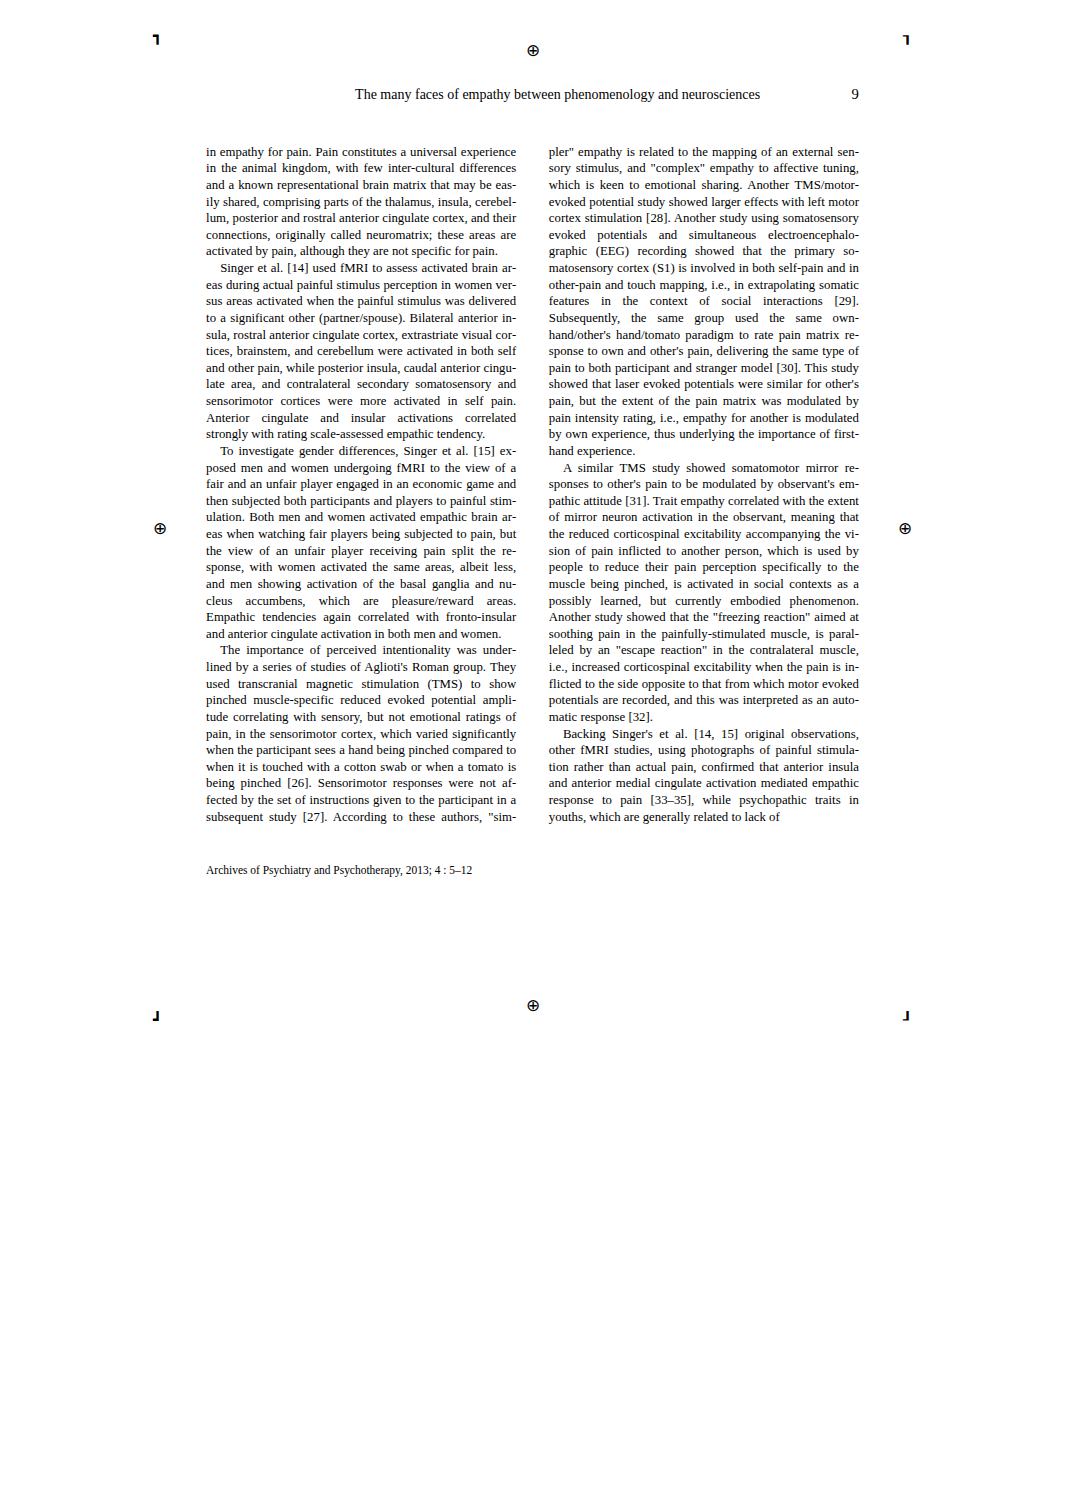┓ ┒ ┛ ┚ ⊕ ⊕ ⊕ ⊕
The many faces of empathy between phenomenology and neurosciences 9
in empathy for pain. Pain constitutes a universal experience in the animal kingdom, with few inter-cultural differences and a known representational brain matrix that may be easily shared, comprising parts of the thalamus, insula, cerebellum, posterior and rostral anterior cingulate cortex, and their connections, originally called neuromatrix; these areas are activated by pain, although they are not specific for pain.
Singer et al. [14] used fMRI to assess activated brain areas during actual painful stimulus perception in women versus areas activated when the painful stimulus was delivered to a significant other (partner/spouse). Bilateral anterior insula, rostral anterior cingulate cortex, extrastriate visual cortices, brainstem, and cerebellum were activated in both self and other pain, while posterior insula, caudal anterior cingulate area, and contralateral secondary somatosensory and sensorimotor cortices were more activated in self pain. Anterior cingulate and insular activations correlated strongly with rating scale-assessed empathic tendency.
To investigate gender differences, Singer et al. [15] exposed men and women undergoing fMRI to the view of a fair and an unfair player engaged in an economic game and then subjected both participants and players to painful stimulation. Both men and women activated empathic brain areas when watching fair players being subjected to pain, but the view of an unfair player receiving pain split the response, with women activated the same areas, albeit less, and men showing activation of the basal ganglia and nucleus accumbens, which are pleasure/reward areas. Empathic tendencies again correlated with fronto-insular and anterior cingulate activation in both men and women.
The importance of perceived intentionality was underlined by a series of studies of Aglioti's Roman group. They used transcranial magnetic stimulation (TMS) to show pinched muscle-specific reduced evoked potential amplitude correlating with sensory, but not emotional ratings of pain, in the sensorimotor cortex, which varied significantly when the participant sees a hand being pinched compared to when it is touched with a cotton swab or when a tomato is being pinched [26]. Sensorimotor responses were not affected by the set of instructions given to the participant in a subsequent study [27]. According to these authors, "simpler" empathy is related to the mapping of an external sensory stimulus, and "complex" empathy to affective tuning, which is keen to emotional sharing. Another TMS/motor-evoked potential study showed larger effects with left motor cortex stimulation [28]. Another study using somatosensory evoked potentials and simultaneous electroencephalographic (EEG) recording showed that the primary somatosensory cortex (S1) is involved in both self-pain and in other-pain and touch mapping, i.e., in extrapolating somatic features in the context of social interactions [29]. Subsequently, the same group used the same own-hand/other's hand/tomato paradigm to rate pain matrix response to own and other's pain, delivering the same type of pain to both participant and stranger model [30]. This study showed that laser evoked potentials were similar for other's pain, but the extent of the pain matrix was modulated by pain intensity rating, i.e., empathy for another is modulated by own experience, thus underlying the importance of first-hand experience.
A similar TMS study showed somatomotor mirror responses to other's pain to be modulated by observant's empathic attitude [31]. Trait empathy correlated with the extent of mirror neuron activation in the observant, meaning that the reduced corticospinal excitability accompanying the vision of pain inflicted to another person, which is used by people to reduce their pain perception specifically to the muscle being pinched, is activated in social contexts as a possibly learned, but currently embodied phenomenon. Another study showed that the "freezing reaction" aimed at soothing pain in the painfully-stimulated muscle, is paralleled by an "escape reaction" in the contralateral muscle, i.e., increased corticospinal excitability when the pain is inflicted to the side opposite to that from which motor evoked potentials are recorded, and this was interpreted as an automatic response [32].
Backing Singer's et al. [14, 15] original observations, other fMRI studies, using photographs of painful stimulation rather than actual pain, confirmed that anterior insula and anterior medial cingulate activation mediated empathic response to pain [33–35], while psychopathic traits in youths, which are generally related to lack of
Archives of Psychiatry and Psychotherapy, 2013; 4 : 5–12